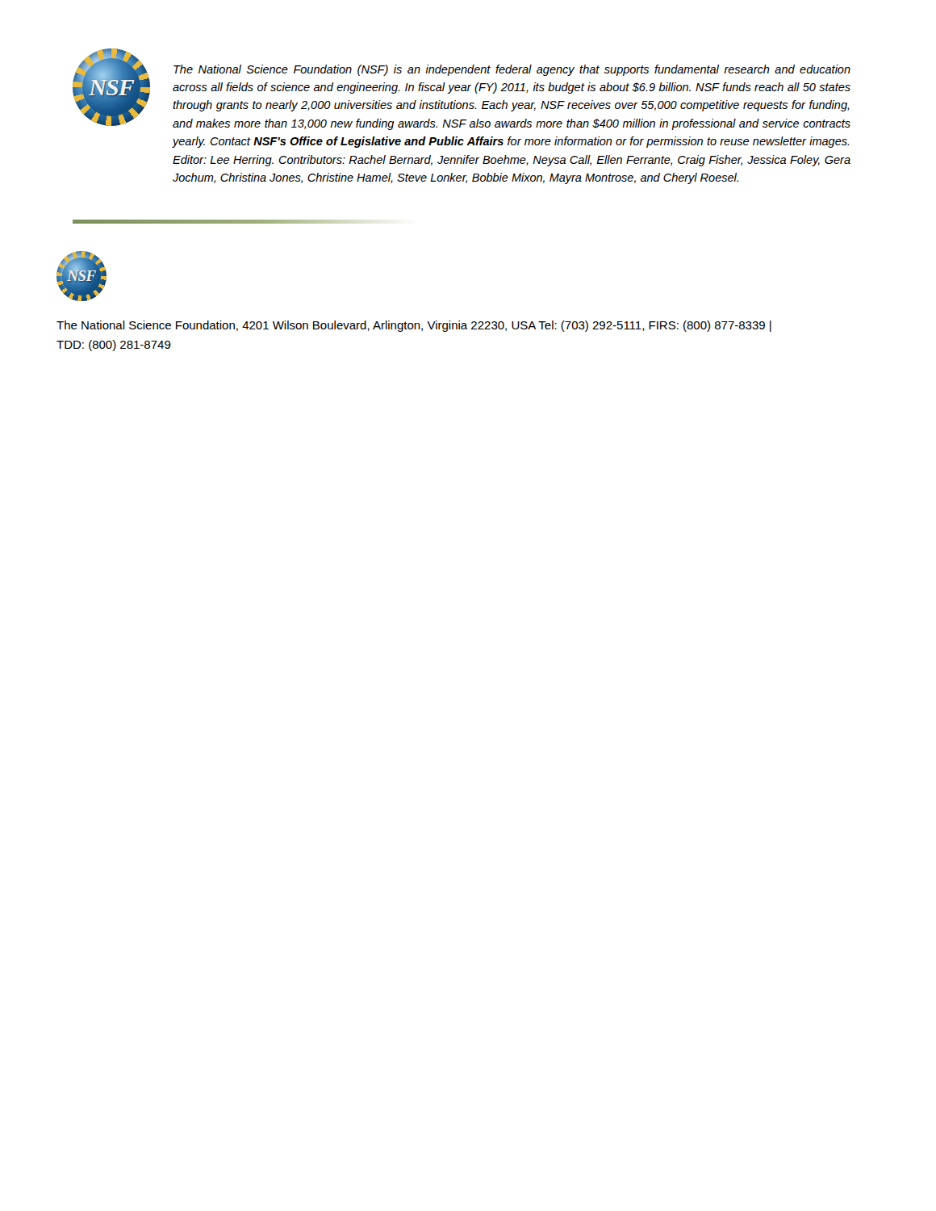The National Science Foundation (NSF) is an independent federal agency that supports fundamental research and education across all fields of science and engineering. In fiscal year (FY) 2011, its budget is about $6.9 billion. NSF funds reach all 50 states through grants to nearly 2,000 universities and institutions. Each year, NSF receives over 55,000 competitive requests for funding, and makes more than 13,000 new funding awards. NSF also awards more than $400 million in professional and service contracts yearly. Contact NSF's Office of Legislative and Public Affairs for more information or for permission to reuse newsletter images. Editor: Lee Herring. Contributors: Rachel Bernard, Jennifer Boehme, Neysa Call, Ellen Ferrante, Craig Fisher, Jessica Foley, Gera Jochum, Christina Jones, Christine Hamel, Steve Lonker, Bobbie Mixon, Mayra Montrose, and Cheryl Roesel.
The National Science Foundation, 4201 Wilson Boulevard, Arlington, Virginia 22230, USA Tel: (703) 292-5111, FIRS: (800) 877-8339 | TDD: (800) 281-8749